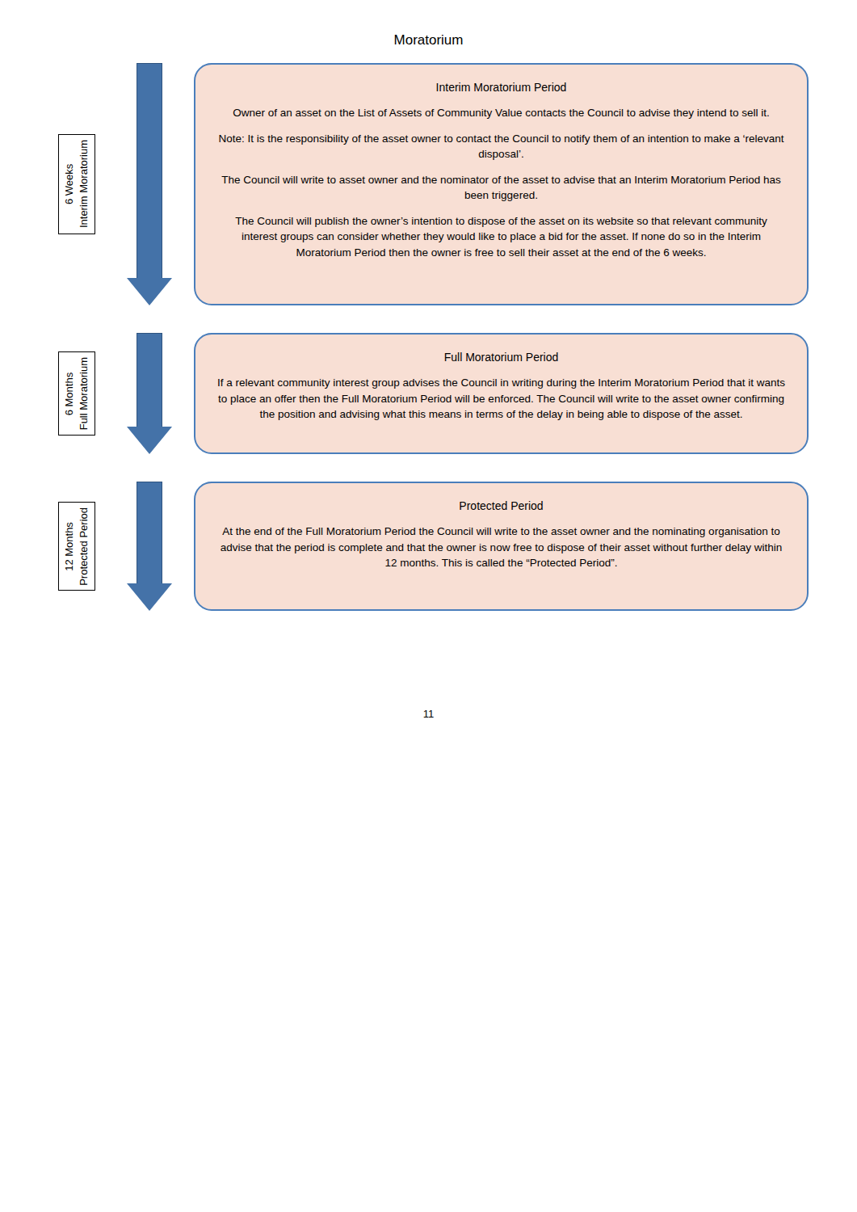Moratorium
6 Weeks
Interim Moratorium
Interim Moratorium Period
Owner of an asset on the List of Assets of Community Value contacts the Council to advise they intend to sell it.
Note: It is the responsibility of the asset owner to contact the Council to notify them of an intention to make a ‘relevant disposal’.
The Council will write to asset owner and the nominator of the asset to advise that an Interim Moratorium Period has been triggered.
The Council will publish the owner’s intention to dispose of the asset on its website so that relevant community interest groups can consider whether they would like to place a bid for the asset. If none do so in the Interim Moratorium Period then the owner is free to sell their asset at the end of the 6 weeks.
6 Months
Full Moratorium
Full Moratorium Period
If a relevant community interest group advises the Council in writing during the Interim Moratorium Period that it wants to place an offer then the Full Moratorium Period will be enforced. The Council will write to the asset owner confirming the position and advising what this means in terms of the delay in being able to dispose of the asset.
12 Months
Protected Period
Protected Period
At the end of the Full Moratorium Period the Council will write to the asset owner and the nominating organisation to advise that the period is complete and that the owner is now free to dispose of their asset without further delay within 12 months. This is called the “Protected Period”.
11